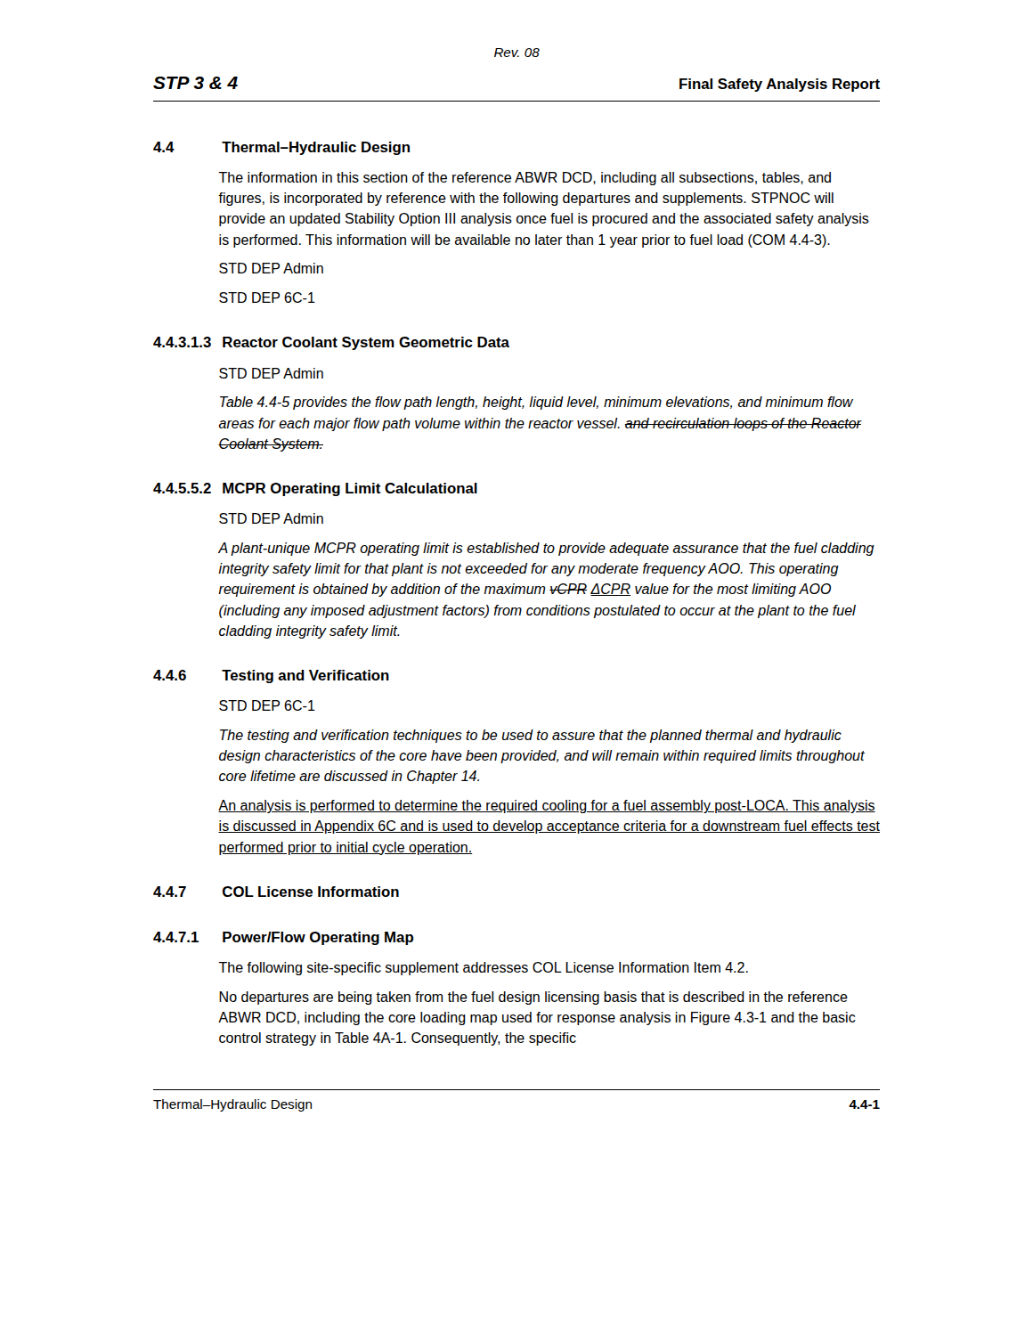Rev. 08
STP 3 & 4
Final Safety Analysis Report
4.4 Thermal–Hydraulic Design
The information in this section of the reference ABWR DCD, including all subsections, tables, and figures, is incorporated by reference with the following departures and supplements. STPNOC will provide an updated Stability Option III analysis once fuel is procured and the associated safety analysis is performed. This information will be available no later than 1 year prior to fuel load (COM 4.4-3).
STD DEP Admin
STD DEP 6C-1
4.4.3.1.3 Reactor Coolant System Geometric Data
STD DEP Admin
Table 4.4-5 provides the flow path length, height, liquid level, minimum elevations, and minimum flow areas for each major flow path volume within the reactor vessel. and recirculation loops of the Reactor Coolant System.
4.4.5.5.2 MCPR Operating Limit Calculational
STD DEP Admin
A plant-unique MCPR operating limit is established to provide adequate assurance that the fuel cladding integrity safety limit for that plant is not exceeded for any moderate frequency AOO. This operating requirement is obtained by addition of the maximum vCPR ΔCPR value for the most limiting AOO (including any imposed adjustment factors) from conditions postulated to occur at the plant to the fuel cladding integrity safety limit.
4.4.6 Testing and Verification
STD DEP 6C-1
The testing and verification techniques to be used to assure that the planned thermal and hydraulic design characteristics of the core have been provided, and will remain within required limits throughout core lifetime are discussed in Chapter 14.
An analysis is performed to determine the required cooling for a fuel assembly post-LOCA. This analysis is discussed in Appendix 6C and is used to develop acceptance criteria for a downstream fuel effects test performed prior to initial cycle operation.
4.4.7 COL License Information
4.4.7.1 Power/Flow Operating Map
The following site-specific supplement addresses COL License Information Item 4.2.
No departures are being taken from the fuel design licensing basis that is described in the reference ABWR DCD, including the core loading map used for response analysis in Figure 4.3-1 and the basic control strategy in Table 4A-1. Consequently, the specific
Thermal–Hydraulic Design
4.4-1